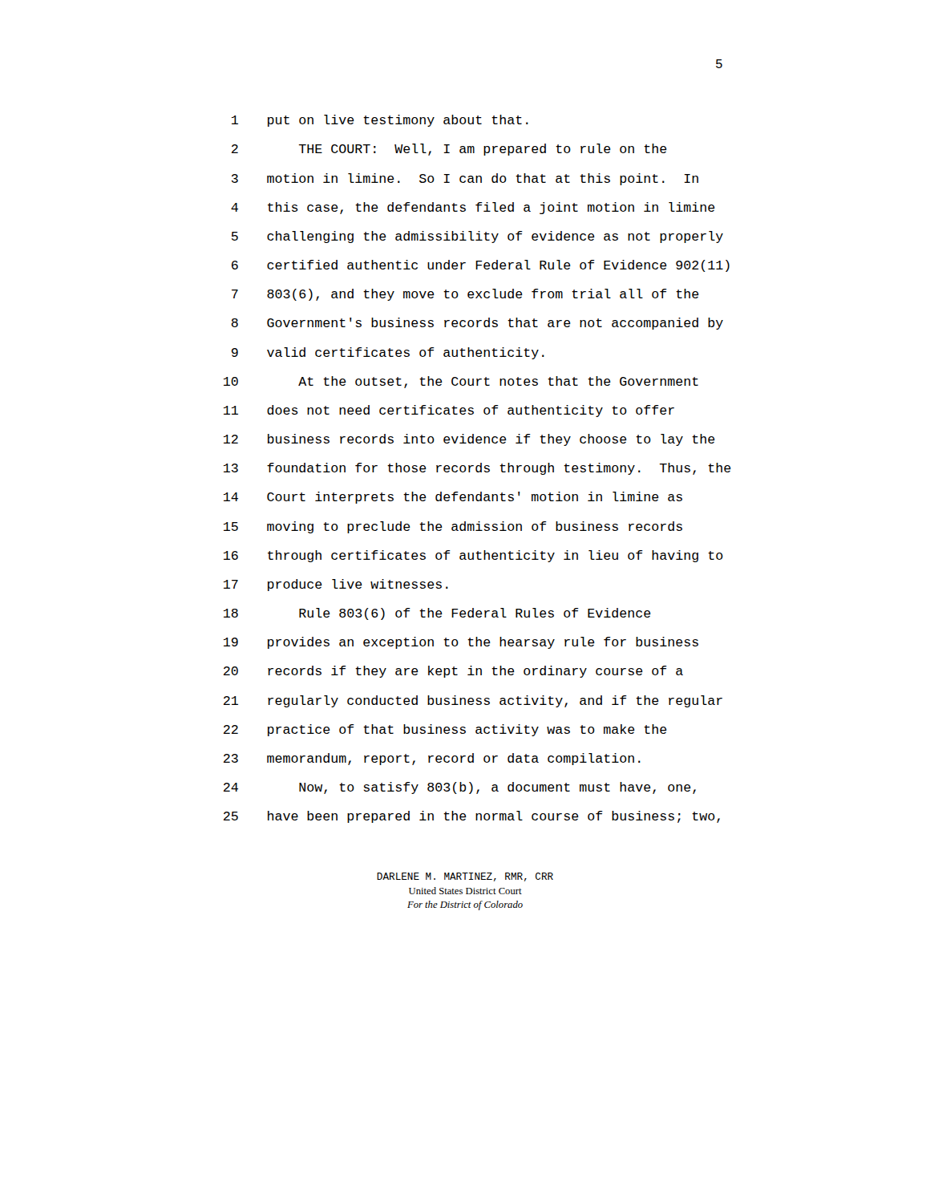5
| 1 | put on live testimony about that. |
| 2 | THE COURT: Well, I am prepared to rule on the |
| 3 | motion in limine. So I can do that at this point. In |
| 4 | this case, the defendants filed a joint motion in limine |
| 5 | challenging the admissibility of evidence as not properly |
| 6 | certified authentic under Federal Rule of Evidence 902(11) |
| 7 | 803(6), and they move to exclude from trial all of the |
| 8 | Government's business records that are not accompanied by |
| 9 | valid certificates of authenticity. |
| 10 | At the outset, the Court notes that the Government |
| 11 | does not need certificates of authenticity to offer |
| 12 | business records into evidence if they choose to lay the |
| 13 | foundation for those records through testimony. Thus, the |
| 14 | Court interprets the defendants' motion in limine as |
| 15 | moving to preclude the admission of business records |
| 16 | through certificates of authenticity in lieu of having to |
| 17 | produce live witnesses. |
| 18 | Rule 803(6) of the Federal Rules of Evidence |
| 19 | provides an exception to the hearsay rule for business |
| 20 | records if they are kept in the ordinary course of a |
| 21 | regularly conducted business activity, and if the regular |
| 22 | practice of that business activity was to make the |
| 23 | memorandum, report, record or data compilation. |
| 24 | Now, to satisfy 803(b), a document must have, one, |
| 25 | have been prepared in the normal course of business; two, |
DARLENE M. MARTINEZ, RMR, CRR
United States District Court
For the District of Colorado